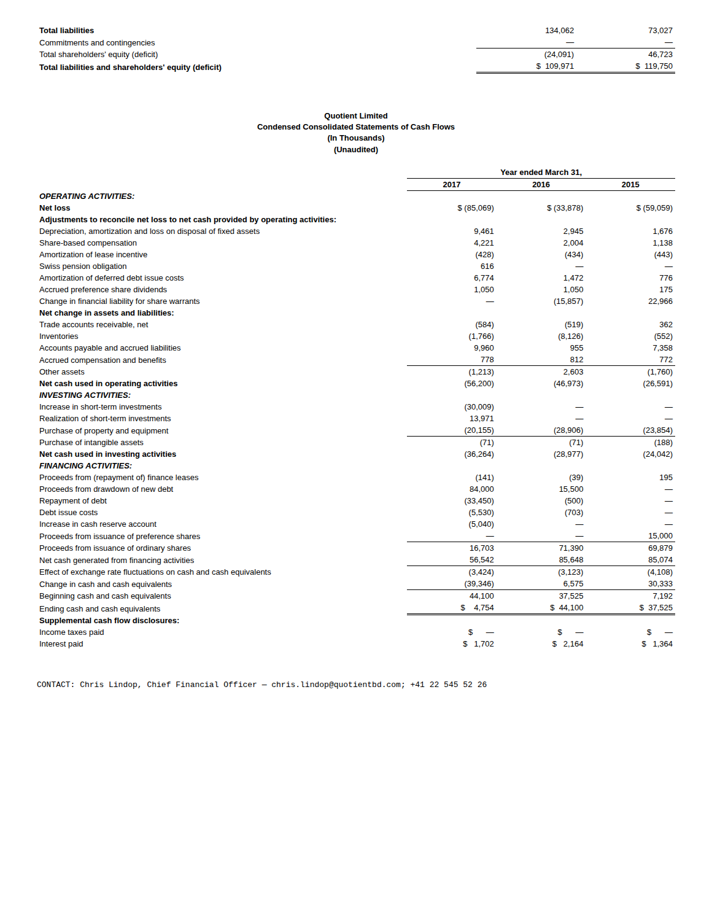| Total liabilities | 134,062 | 73,027 |
| Commitments and contingencies | — | — |
| Total shareholders' equity (deficit) | (24,091) | 46,723 |
| Total liabilities and shareholders' equity (deficit) | $ 109,971 | $ 119,750 |
Quotient Limited
Condensed Consolidated Statements of Cash Flows
(In Thousands)
(Unaudited)
| | Year ended March 31, |
| | 2017 | 2016 | 2015 |
| OPERATING ACTIVITIES: | | | |
| Net loss | $ (85,069) | $ (33,878) | $ (59,059) |
| Adjustments to reconcile net loss to net cash provided by operating activities: | | | |
| Depreciation, amortization and loss on disposal of fixed assets | 9,461 | 2,945 | 1,676 |
| Share-based compensation | 4,221 | 2,004 | 1,138 |
| Amortization of lease incentive | (428) | (434) | (443) |
| Swiss pension obligation | 616 | — | — |
| Amortization of deferred debt issue costs | 6,774 | 1,472 | 776 |
| Accrued preference share dividends | 1,050 | 1,050 | 175 |
| Change in financial liability for share warrants | — | (15,857) | 22,966 |
| Net change in assets and liabilities: | | | |
| Trade accounts receivable, net | (584) | (519) | 362 |
| Inventories | (1,766) | (8,126) | (552) |
| Accounts payable and accrued liabilities | 9,960 | 955 | 7,358 |
| Accrued compensation and benefits | 778 | 812 | 772 |
| Other assets | (1,213) | 2,603 | (1,760) |
| Net cash used in operating activities | (56,200) | (46,973) | (26,591) |
| INVESTING ACTIVITIES: | | | |
| Increase in short-term investments | (30,009) | — | — |
| Realization of short-term investments | 13,971 | — | — |
| Purchase of property and equipment | (20,155) | (28,906) | (23,854) |
| Purchase of intangible assets | (71) | (71) | (188) |
| Net cash used in investing activities | (36,264) | (28,977) | (24,042) |
| FINANCING ACTIVITIES: | | | |
| Proceeds from (repayment of) finance leases | (141) | (39) | 195 |
| Proceeds from drawdown of new debt | 84,000 | 15,500 | — |
| Repayment of debt | (33,450) | (500) | — |
| Debt issue costs | (5,530) | (703) | — |
| Increase in cash reserve account | (5,040) | — | — |
| Proceeds from issuance of preference shares | — | — | 15,000 |
| Proceeds from issuance of ordinary shares | 16,703 | 71,390 | 69,879 |
| Net cash generated from financing activities | 56,542 | 85,648 | 85,074 |
| Effect of exchange rate fluctuations on cash and cash equivalents | (3,424) | (3,123) | (4,108) |
| Change in cash and cash equivalents | (39,346) | 6,575 | 30,333 |
| Beginning cash and cash equivalents | 44,100 | 37,525 | 7,192 |
| Ending cash and cash equivalents | $ 4,754 | $ 44,100 | $ 37,525 |
| Supplemental cash flow disclosures: | | | |
| Income taxes paid | $ — | $ — | $ — |
| Interest paid | $ 1,702 | $ 2,164 | $ 1,364 |
CONTACT: Chris Lindop, Chief Financial Officer — chris.lindop@quotientbd.com; +41 22 545 52 26